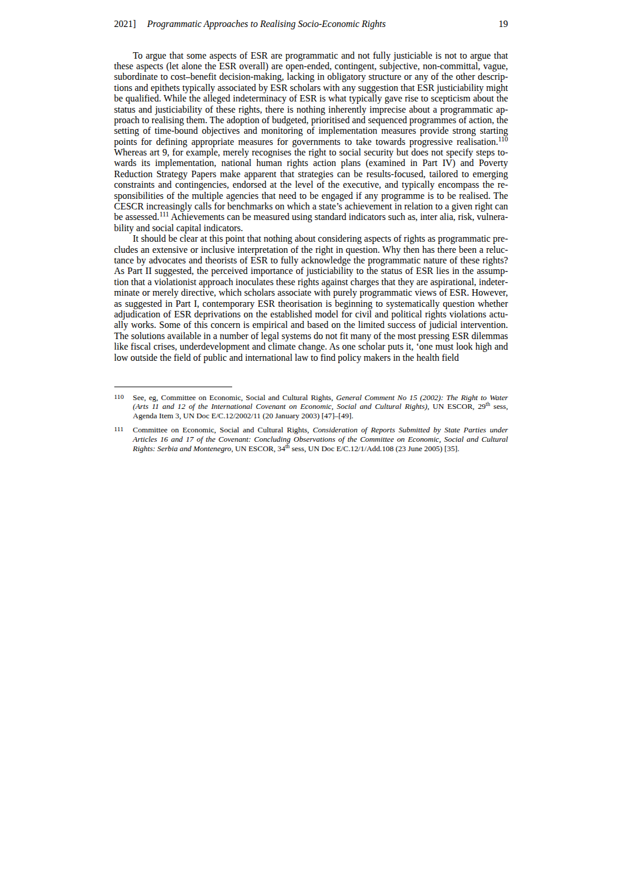2021] Programmatic Approaches to Realising Socio-Economic Rights 19
To argue that some aspects of ESR are programmatic and not fully justiciable is not to argue that these aspects (let alone the ESR overall) are open-ended, contingent, subjective, non-committal, vague, subordinate to cost–benefit decision-making, lacking in obligatory structure or any of the other descriptions and epithets typically associated by ESR scholars with any suggestion that ESR justiciability might be qualified. While the alleged indeterminacy of ESR is what typically gave rise to scepticism about the status and justiciability of these rights, there is nothing inherently imprecise about a programmatic approach to realising them. The adoption of budgeted, prioritised and sequenced programmes of action, the setting of time-bound objectives and monitoring of implementation measures provide strong starting points for defining appropriate measures for governments to take towards progressive realisation.110 Whereas art 9, for example, merely recognises the right to social security but does not specify steps towards its implementation, national human rights action plans (examined in Part IV) and Poverty Reduction Strategy Papers make apparent that strategies can be results-focused, tailored to emerging constraints and contingencies, endorsed at the level of the executive, and typically encompass the responsibilities of the multiple agencies that need to be engaged if any programme is to be realised. The CESCR increasingly calls for benchmarks on which a state’s achievement in relation to a given right can be assessed.111 Achievements can be measured using standard indicators such as, inter alia, risk, vulnerability and social capital indicators.
It should be clear at this point that nothing about considering aspects of rights as programmatic precludes an extensive or inclusive interpretation of the right in question. Why then has there been a reluctance by advocates and theorists of ESR to fully acknowledge the programmatic nature of these rights? As Part II suggested, the perceived importance of justiciability to the status of ESR lies in the assumption that a violationist approach inoculates these rights against charges that they are aspirational, indeterminate or merely directive, which scholars associate with purely programmatic views of ESR. However, as suggested in Part I, contemporary ESR theorisation is beginning to systematically question whether adjudication of ESR deprivations on the established model for civil and political rights violations actually works. Some of this concern is empirical and based on the limited success of judicial intervention. The solutions available in a number of legal systems do not fit many of the most pressing ESR dilemmas like fiscal crises, underdevelopment and climate change. As one scholar puts it, ‘one must look high and low outside the field of public and international law to find policy makers in the health field
110 See, eg, Committee on Economic, Social and Cultural Rights, General Comment No 15 (2002): The Right to Water (Arts 11 and 12 of the International Covenant on Economic, Social and Cultural Rights), UN ESCOR, 29th sess, Agenda Item 3, UN Doc E/C.12/2002/11 (20 January 2003) [47]–[49].
111 Committee on Economic, Social and Cultural Rights, Consideration of Reports Submitted by State Parties under Articles 16 and 17 of the Covenant: Concluding Observations of the Committee on Economic, Social and Cultural Rights: Serbia and Montenegro, UN ESCOR, 34th sess, UN Doc E/C.12/1/Add.108 (23 June 2005) [35].